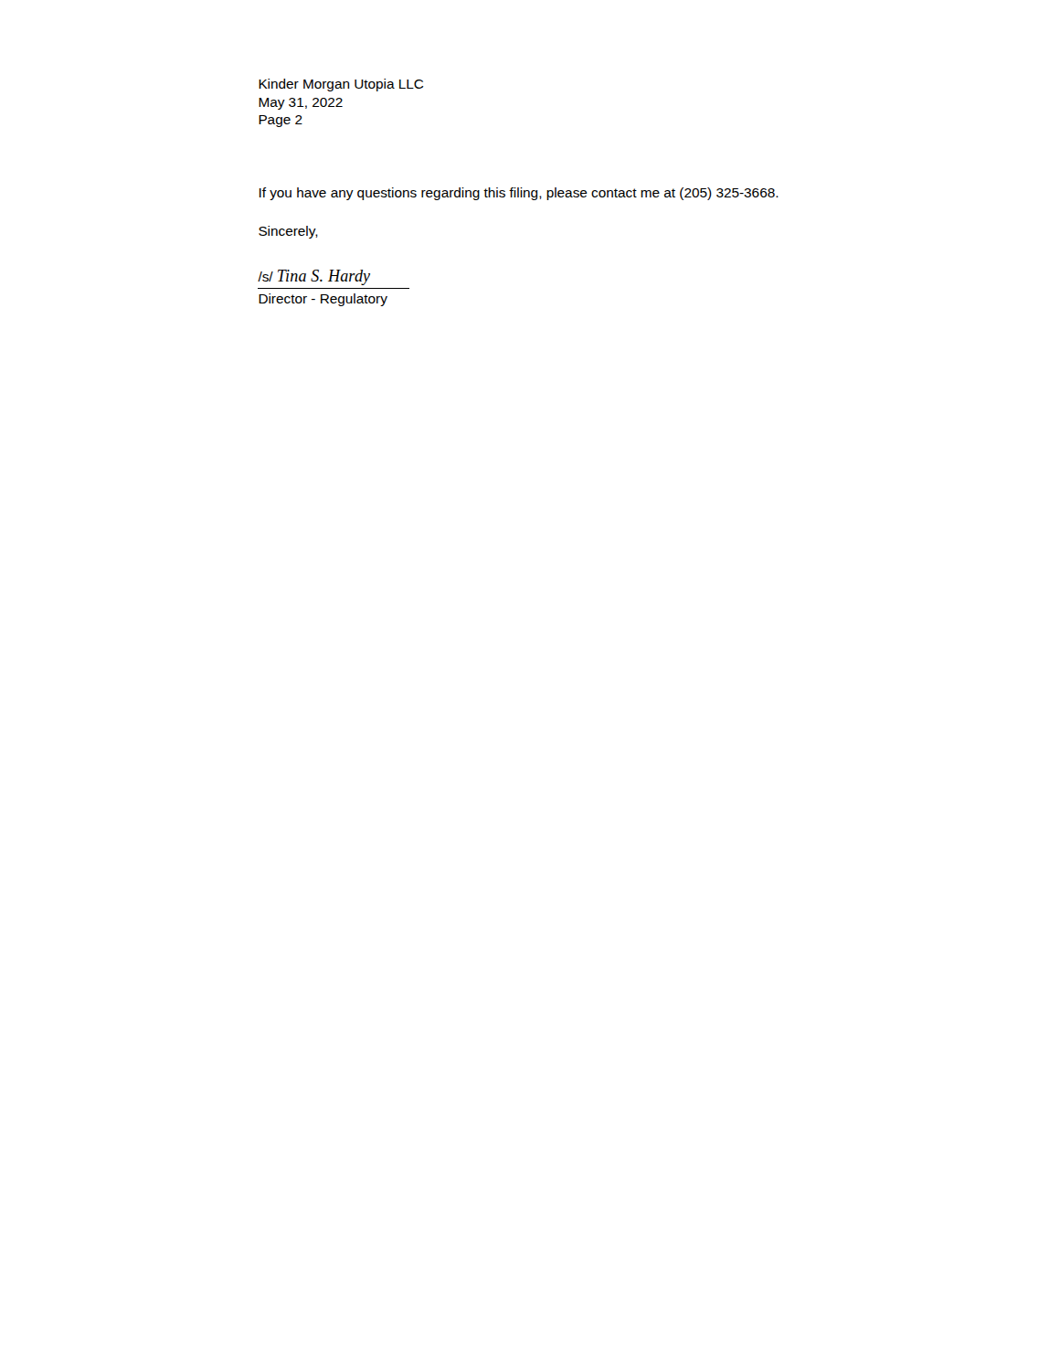Kinder Morgan Utopia LLC
May 31, 2022
Page 2
If you have any questions regarding this filing, please contact me at (205) 325-3668.
Sincerely,
/s/ Tina S. Hardy
Director - Regulatory